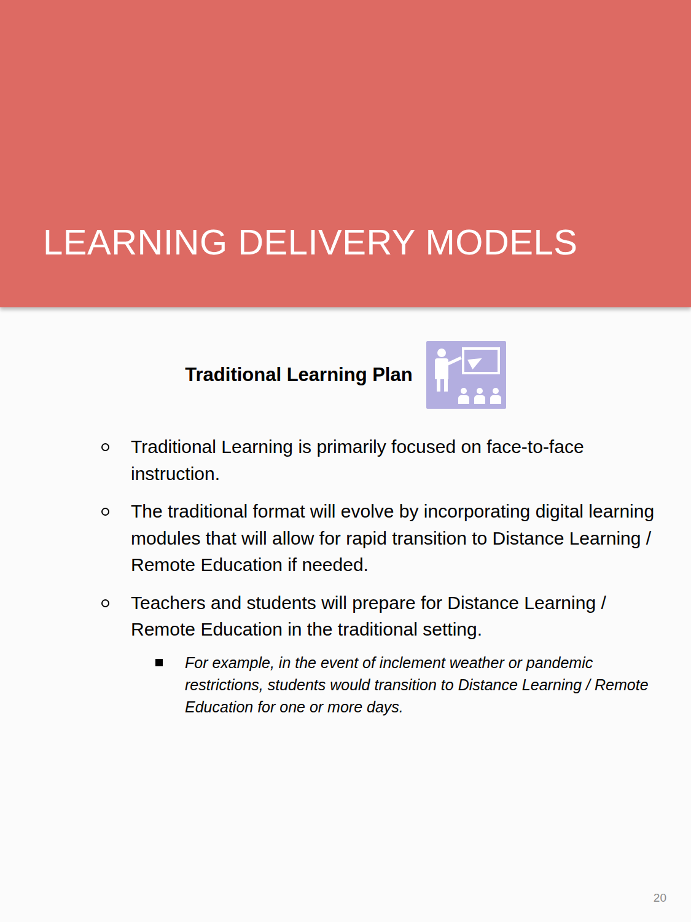LEARNING DELIVERY MODELS
Traditional Learning Plan
Traditional Learning is primarily focused on face-to-face instruction.
The traditional format will evolve by incorporating digital learning modules that will allow for rapid transition to Distance Learning / Remote Education if needed.
Teachers and students will prepare for Distance Learning / Remote Education in the traditional setting.
For example, in the event of inclement weather or pandemic restrictions, students would transition to Distance Learning / Remote Education for one or more days.
20